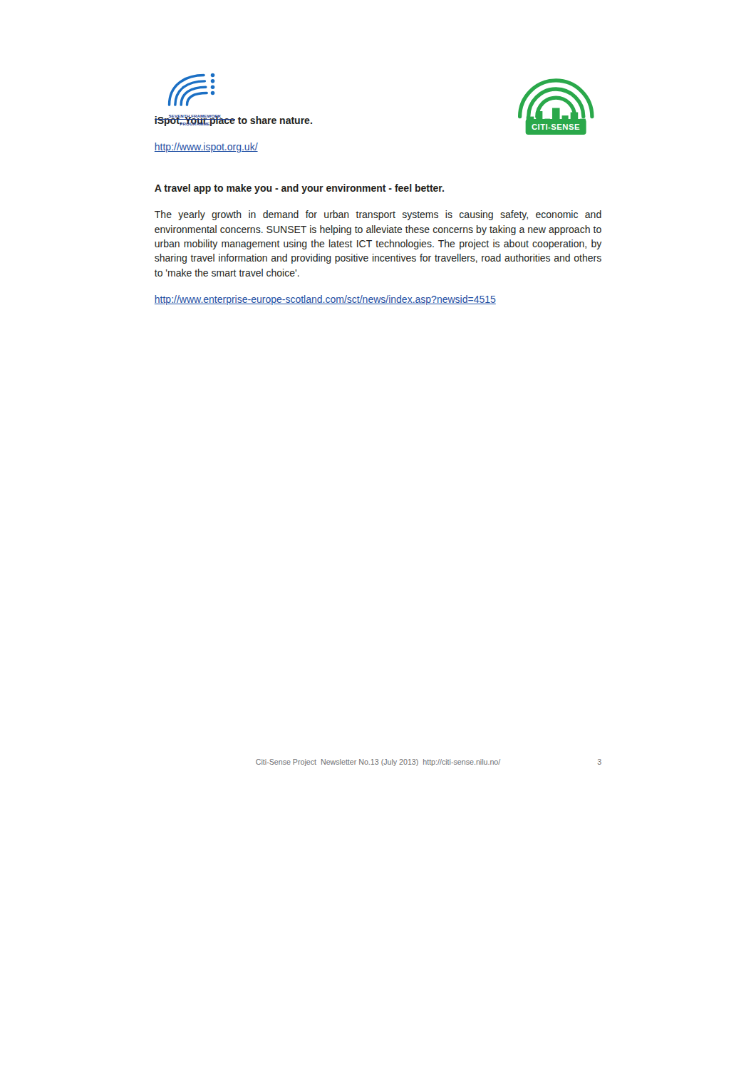SEVENTH FRAMEWORK
PROGRAMME
CITI-SENSE
iSpot. Your place to share nature.
http://www.ispot.org.uk/
A travel app to make you - and your environment - feel better.
The yearly growth in demand for urban transport systems is causing safety, economic and environmental concerns. SUNSET is helping to alleviate these concerns by taking a new approach to urban mobility management using the latest ICT technologies. The project is about cooperation, by sharing travel information and providing positive incentives for travellers, road authorities and others to 'make the smart travel choice'.
http://www.enterprise-europe-scotland.com/sct/news/index.asp?newsid=4515
Citi-Sense Project Newsletter No.13 (July 2013) http://citi-sense.nilu.no/
3